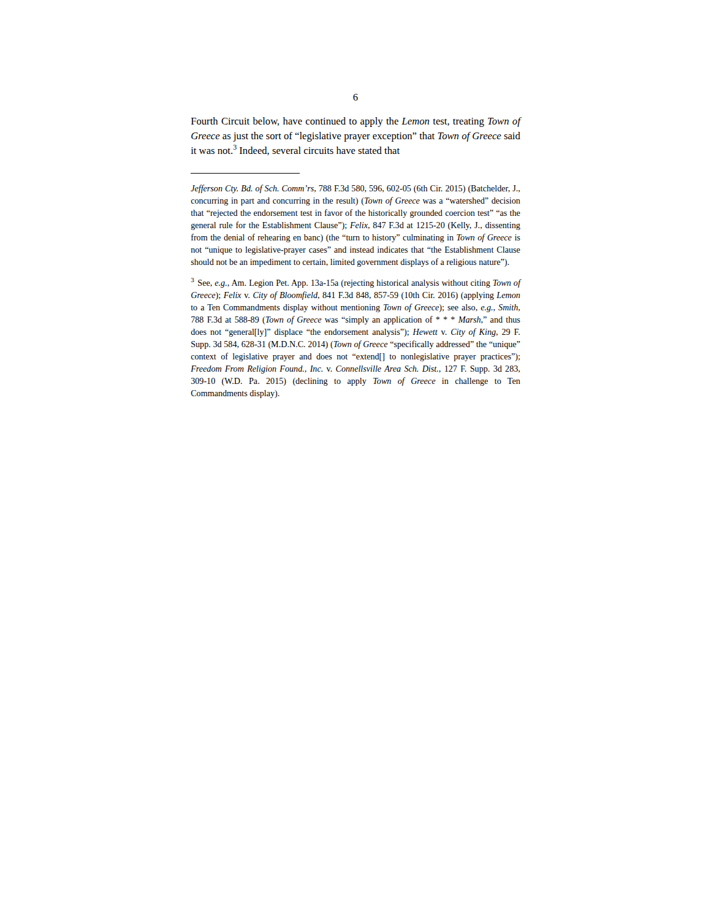6
Fourth Circuit below, have continued to apply the Lemon test, treating Town of Greece as just the sort of “legislative prayer exception” that Town of Greece said it was not.3 Indeed, several circuits have stated that
Jefferson Cty. Bd. of Sch. Comm’rs, 788 F.3d 580, 596, 602-05 (6th Cir. 2015) (Batchelder, J., concurring in part and concurring in the result) (Town of Greece was a “watershed” decision that “rejected the endorsement test in favor of the historically grounded coercion test” “as the general rule for the Establishment Clause”); Felix, 847 F.3d at 1215-20 (Kelly, J., dissenting from the denial of rehearing en banc) (the “turn to history” culminating in Town of Greece is not “unique to legislative-prayer cases” and instead indicates that “the Establishment Clause should not be an impediment to certain, limited government displays of a religious nature”).
3 See, e.g., Am. Legion Pet. App. 13a-15a (rejecting historical analysis without citing Town of Greece); Felix v. City of Bloomfield, 841 F.3d 848, 857-59 (10th Cir. 2016) (applying Lemon to a Ten Commandments display without mentioning Town of Greece); see also, e.g., Smith, 788 F.3d at 588-89 (Town of Greece was “simply an application of * * * Marsh,” and thus does not “general[ly]” displace “the endorsement analysis”); Hewett v. City of King, 29 F. Supp. 3d 584, 628-31 (M.D.N.C. 2014) (Town of Greece “specifically addressed” the “unique” context of legislative prayer and does not “extend[] to nonlegislative prayer practices”); Freedom From Religion Found., Inc. v. Connellsville Area Sch. Dist., 127 F. Supp. 3d 283, 309-10 (W.D. Pa. 2015) (declining to apply Town of Greece in challenge to Ten Commandments display).